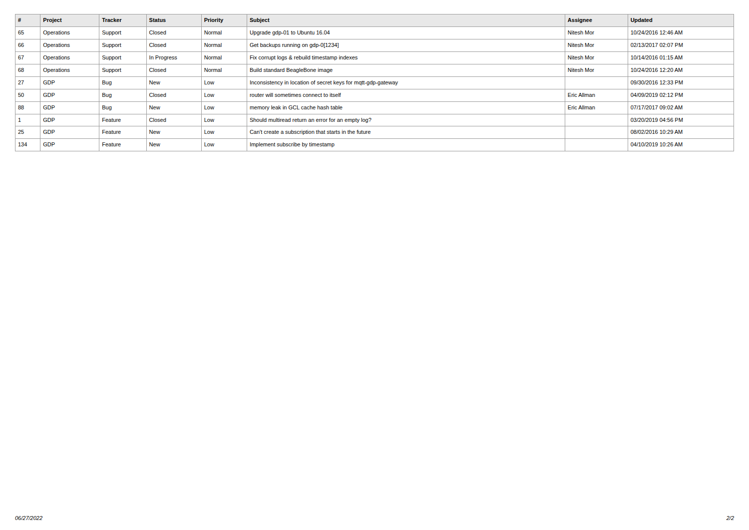| # | Project | Tracker | Status | Priority | Subject | Assignee | Updated |
| --- | --- | --- | --- | --- | --- | --- | --- |
| 65 | Operations | Support | Closed | Normal | Upgrade gdp-01 to Ubuntu 16.04 | Nitesh Mor | 10/24/2016 12:46 AM |
| 66 | Operations | Support | Closed | Normal | Get backups running on gdp-0[1234] | Nitesh Mor | 02/13/2017 02:07 PM |
| 67 | Operations | Support | In Progress | Normal | Fix corrupt logs & rebuild timestamp indexes | Nitesh Mor | 10/14/2016 01:15 AM |
| 68 | Operations | Support | Closed | Normal | Build standard BeagleBone image | Nitesh Mor | 10/24/2016 12:20 AM |
| 27 | GDP | Bug | New | Low | Inconsistency in location of secret keys for mqtt-gdp-gateway | | 09/30/2016 12:33 PM |
| 50 | GDP | Bug | Closed | Low | router will sometimes connect to itself | Eric Allman | 04/09/2019 02:12 PM |
| 88 | GDP | Bug | New | Low | memory leak in GCL cache hash table | Eric Allman | 07/17/2017 09:02 AM |
| 1 | GDP | Feature | Closed | Low | Should multiread return an error for an empty log? | | 03/20/2019 04:56 PM |
| 25 | GDP | Feature | New | Low | Can't create a subscription that starts in the future | | 08/02/2016 10:29 AM |
| 134 | GDP | Feature | New | Low | Implement subscribe by timestamp | | 04/10/2019 10:26 AM |
06/27/2022 2/2